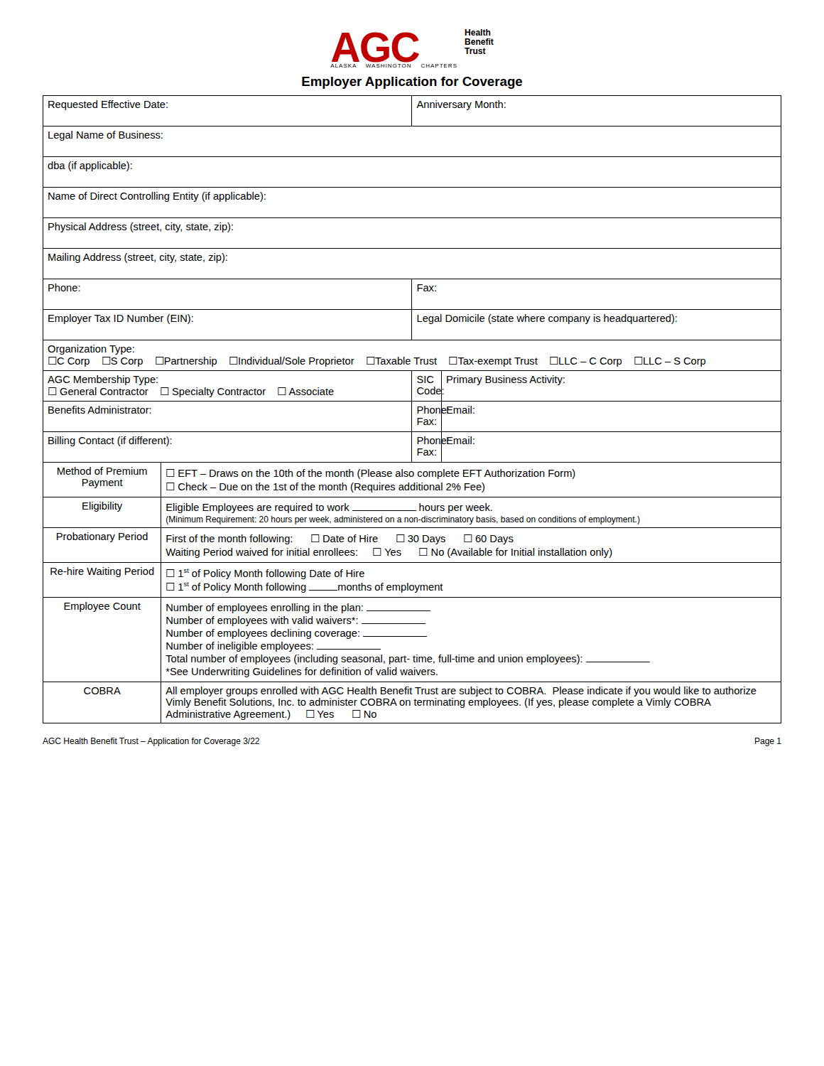AGC
ALASKA WASHINGTON CHAPTERS
Health
Benefit
Trust
Employer Application for Coverage
| Requested Effective Date: | Anniversary Month: |
| Legal Name of Business: |
| dba (if applicable): |
| Name of Direct Controlling Entity (if applicable): |
| Physical Address (street, city, state, zip): |
| Mailing Address (street, city, state, zip): |
| Phone: | Fax: |
| Employer Tax ID Number (EIN): | Legal Domicile (state where company is headquartered): |
| Organization Type: ☐ C Corp ☐ S Corp ☐ Partnership ☐ Individual/Sole Proprietor ☐ Taxable Trust ☐ Tax-exempt Trust ☐ LLC – C Corp ☐ LLC – S Corp |
| AGC Membership Type: ☐ General Contractor ☐ Specialty Contractor ☐ Associate | SIC Code: | Primary Business Activity: |
| Benefits Administrator: | Phone: Fax: | Email: |
| Billing Contact (if different): | Phone: Fax: | Email: |
| Method of Premium Payment | ☐ EFT – Draws on the 10th of the month (Please also complete EFT Authorization Form) ☐ Check – Due on the 1st of the month (Requires additional 2% Fee) |
| Eligibility | Eligible Employees are required to work hours per week. (Minimum Requirement: 20 hours per week, administered on a non-discriminatory basis, based on conditions of employment.) |
| Probationary Period | First of the month following: ☐ Date of Hire ☐ 30 Days ☐ 60 Days Waiting Period waived for initial enrollees: ☐ Yes ☐ No (Available for Initial installation only) |
| Re-hire Waiting Period | ☐ 1 st of Policy Month following Date of Hire ☐ 1 st of Policy Month following months of employment |
| Employee Count | Number of employees enrolling in the plan: Number of employees with valid waivers*: Number of employees declining coverage: Number of ineligible employees: Total number of employees (including seasonal, part- time, full-time and union employees): *See Underwriting Guidelines for definition of valid waivers. |
| COBRA | All employer groups enrolled with AGC Health Benefit Trust are subject to COBRA. Please indicate if you would like to authorize Vimly Benefit Solutions, Inc. to administer COBRA on terminating employees. (If yes, please complete a Vimly COBRA Administrative Agreement.) ☐ Yes ☐ No |
AGC Health Benefit Trust – Application for Coverage 3/22 Page 1